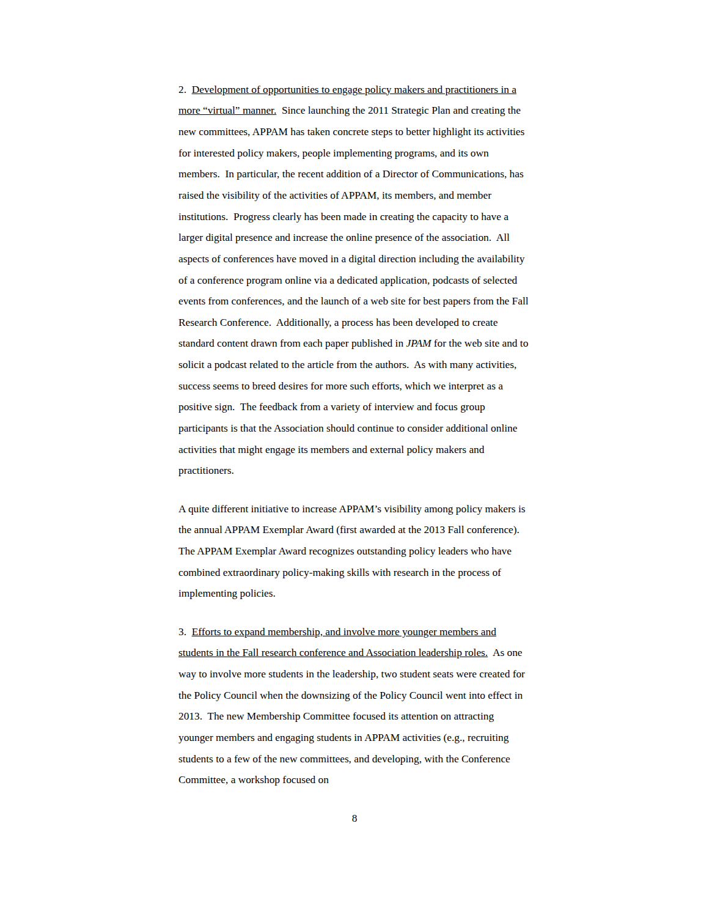2. Development of opportunities to engage policy makers and practitioners in a more “virtual” manner. Since launching the 2011 Strategic Plan and creating the new committees, APPAM has taken concrete steps to better highlight its activities for interested policy makers, people implementing programs, and its own members. In particular, the recent addition of a Director of Communications, has raised the visibility of the activities of APPAM, its members, and member institutions. Progress clearly has been made in creating the capacity to have a larger digital presence and increase the online presence of the association. All aspects of conferences have moved in a digital direction including the availability of a conference program online via a dedicated application, podcasts of selected events from conferences, and the launch of a web site for best papers from the Fall Research Conference. Additionally, a process has been developed to create standard content drawn from each paper published in JPAM for the web site and to solicit a podcast related to the article from the authors. As with many activities, success seems to breed desires for more such efforts, which we interpret as a positive sign. The feedback from a variety of interview and focus group participants is that the Association should continue to consider additional online activities that might engage its members and external policy makers and practitioners.
A quite different initiative to increase APPAM’s visibility among policy makers is the annual APPAM Exemplar Award (first awarded at the 2013 Fall conference). The APPAM Exemplar Award recognizes outstanding policy leaders who have combined extraordinary policy-making skills with research in the process of implementing policies.
3. Efforts to expand membership, and involve more younger members and students in the Fall research conference and Association leadership roles. As one way to involve more students in the leadership, two student seats were created for the Policy Council when the downsizing of the Policy Council went into effect in 2013. The new Membership Committee focused its attention on attracting younger members and engaging students in APPAM activities (e.g., recruiting students to a few of the new committees, and developing, with the Conference Committee, a workshop focused on
8